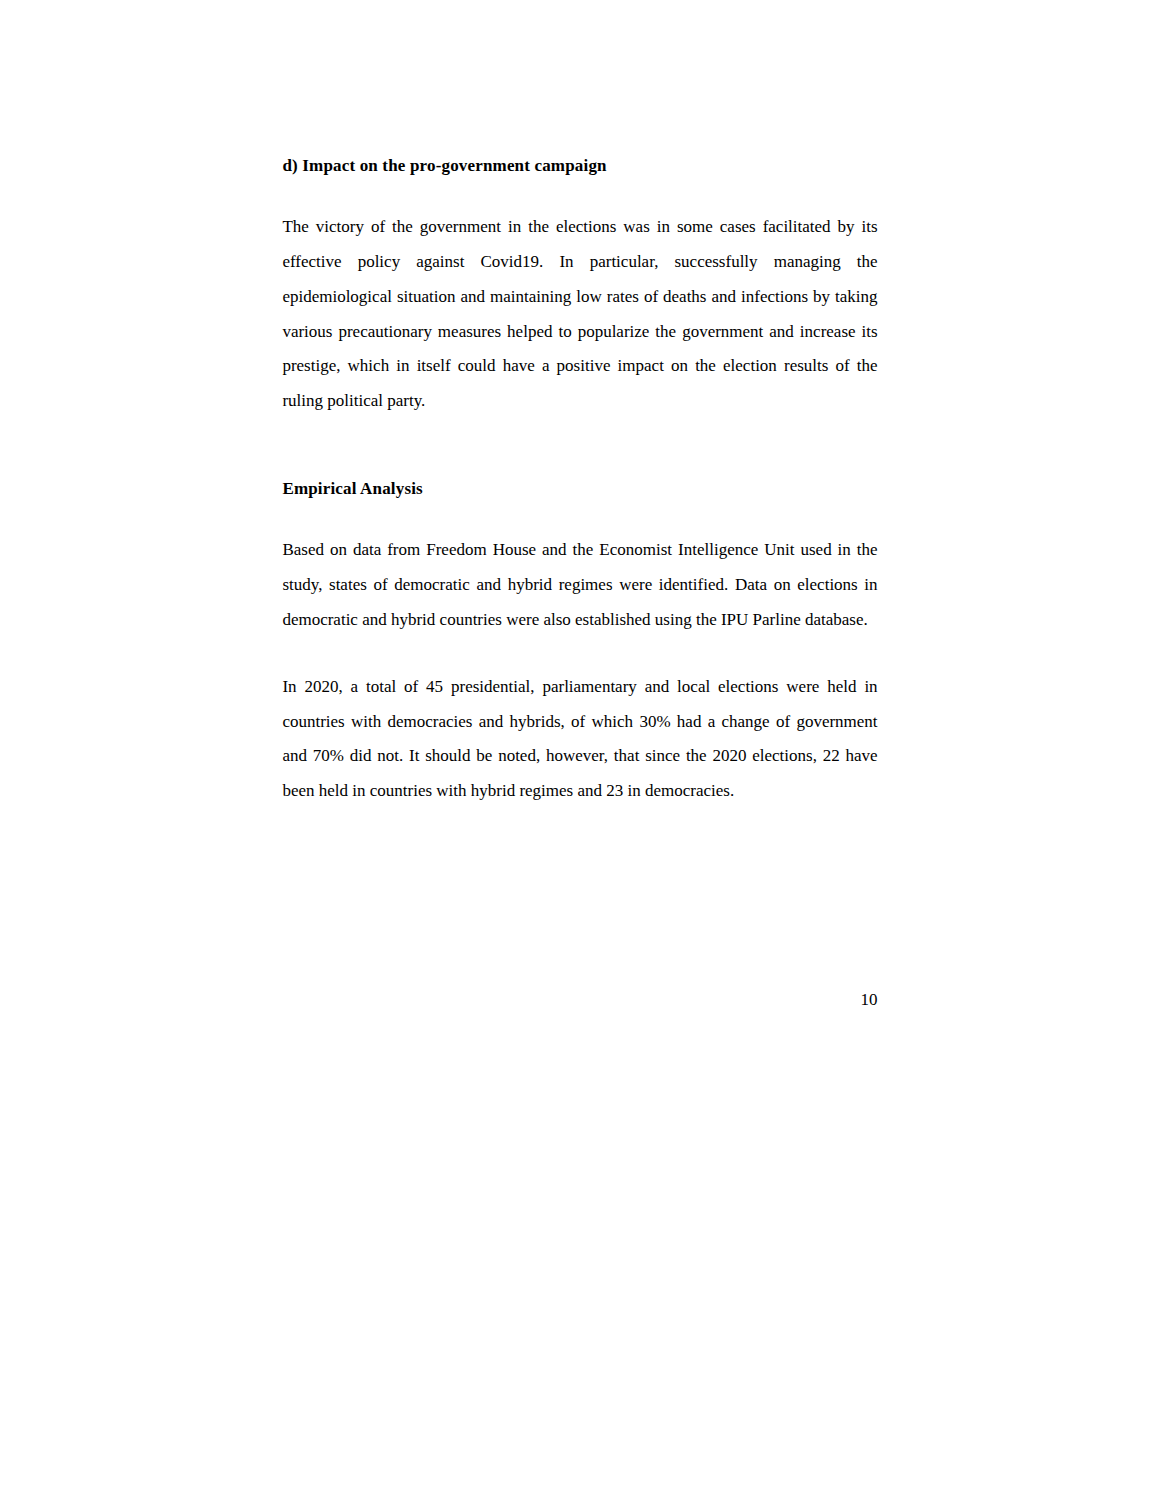d) Impact on the pro-government campaign
The victory of the government in the elections was in some cases facilitated by its effective policy against Covid19. In particular, successfully managing the epidemiological situation and maintaining low rates of deaths and infections by taking various precautionary measures helped to popularize the government and increase its prestige, which in itself could have a positive impact on the election results of the ruling political party.
Empirical Analysis
Based on data from Freedom House and the Economist Intelligence Unit used in the study, states of democratic and hybrid regimes were identified. Data on elections in democratic and hybrid countries were also established using the IPU Parline database.
In 2020, a total of 45 presidential, parliamentary and local elections were held in countries with democracies and hybrids, of which 30% had a change of government and 70% did not. It should be noted, however, that since the 2020 elections, 22 have been held in countries with hybrid regimes and 23 in democracies.
10